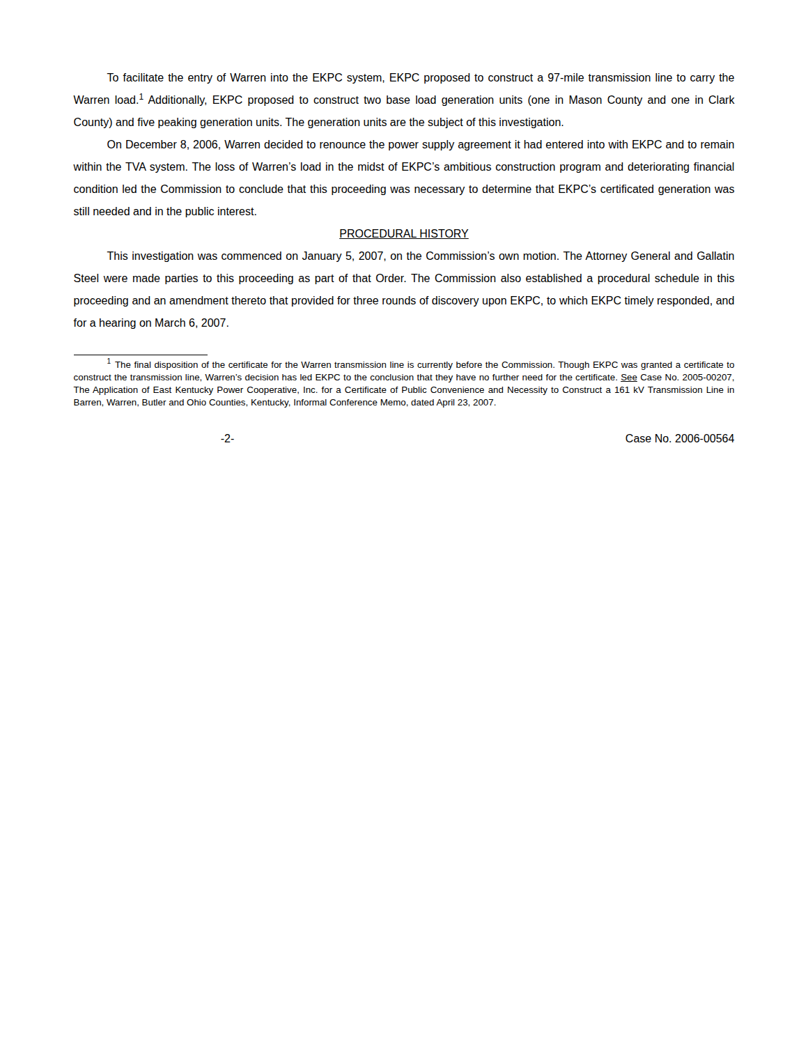To facilitate the entry of Warren into the EKPC system, EKPC proposed to construct a 97-mile transmission line to carry the Warren load.1 Additionally, EKPC proposed to construct two base load generation units (one in Mason County and one in Clark County) and five peaking generation units. The generation units are the subject of this investigation.
On December 8, 2006, Warren decided to renounce the power supply agreement it had entered into with EKPC and to remain within the TVA system. The loss of Warren’s load in the midst of EKPC’s ambitious construction program and deteriorating financial condition led the Commission to conclude that this proceeding was necessary to determine that EKPC’s certificated generation was still needed and in the public interest.
PROCEDURAL HISTORY
This investigation was commenced on January 5, 2007, on the Commission’s own motion. The Attorney General and Gallatin Steel were made parties to this proceeding as part of that Order. The Commission also established a procedural schedule in this proceeding and an amendment thereto that provided for three rounds of discovery upon EKPC, to which EKPC timely responded, and for a hearing on March 6, 2007.
1 The final disposition of the certificate for the Warren transmission line is currently before the Commission. Though EKPC was granted a certificate to construct the transmission line, Warren’s decision has led EKPC to the conclusion that they have no further need for the certificate. See Case No. 2005-00207, The Application of East Kentucky Power Cooperative, Inc. for a Certificate of Public Convenience and Necessity to Construct a 161 kV Transmission Line in Barren, Warren, Butler and Ohio Counties, Kentucky, Informal Conference Memo, dated April 23, 2007.
-2- Case No. 2006-00564